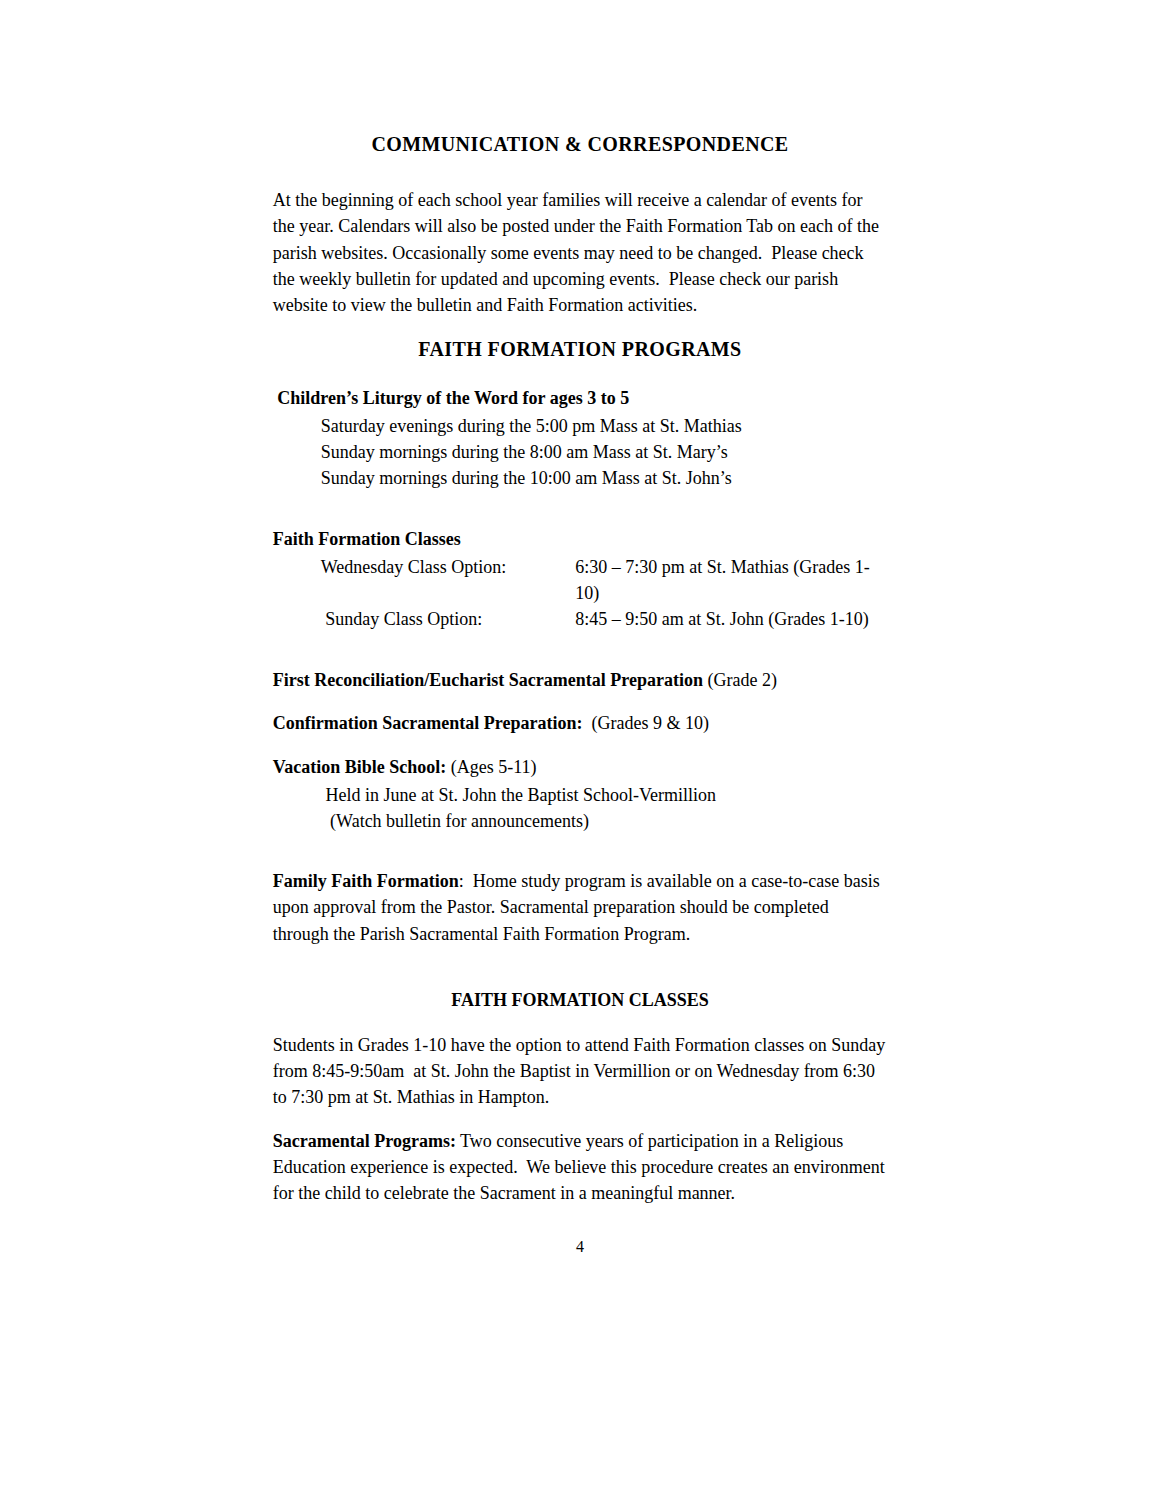COMMUNICATION & CORRESPONDENCE
At the beginning of each school year families will receive a calendar of events for the year. Calendars will also be posted under the Faith Formation Tab on each of the parish websites. Occasionally some events may need to be changed. Please check the weekly bulletin for updated and upcoming events. Please check our parish website to view the bulletin and Faith Formation activities.
FAITH FORMATION PROGRAMS
Children’s Liturgy of the Word for ages 3 to 5
Saturday evenings during the 5:00 pm Mass at St. Mathias
Sunday mornings during the 8:00 am Mass at St. Mary’s
Sunday mornings during the 10:00 am Mass at St. John’s
Faith Formation Classes
| Wednesday Class Option: | 6:30 – 7:30 pm at St. Mathias (Grades 1-10) |
| Sunday Class Option: | 8:45 – 9:50 am at St. John (Grades 1-10) |
First Reconciliation/Eucharist Sacramental Preparation (Grade 2)
Confirmation Sacramental Preparation: (Grades 9 & 10)
Vacation Bible School: (Ages 5-11)
Held in June at St. John the Baptist School-Vermillion
(Watch bulletin for announcements)
Family Faith Formation: Home study program is available on a case-to-case basis upon approval from the Pastor. Sacramental preparation should be completed through the Parish Sacramental Faith Formation Program.
FAITH FORMATION CLASSES
Students in Grades 1-10 have the option to attend Faith Formation classes on Sunday from 8:45-9:50am at St. John the Baptist in Vermillion or on Wednesday from 6:30 to 7:30 pm at St. Mathias in Hampton.
Sacramental Programs: Two consecutive years of participation in a Religious Education experience is expected. We believe this procedure creates an environment for the child to celebrate the Sacrament in a meaningful manner.
4